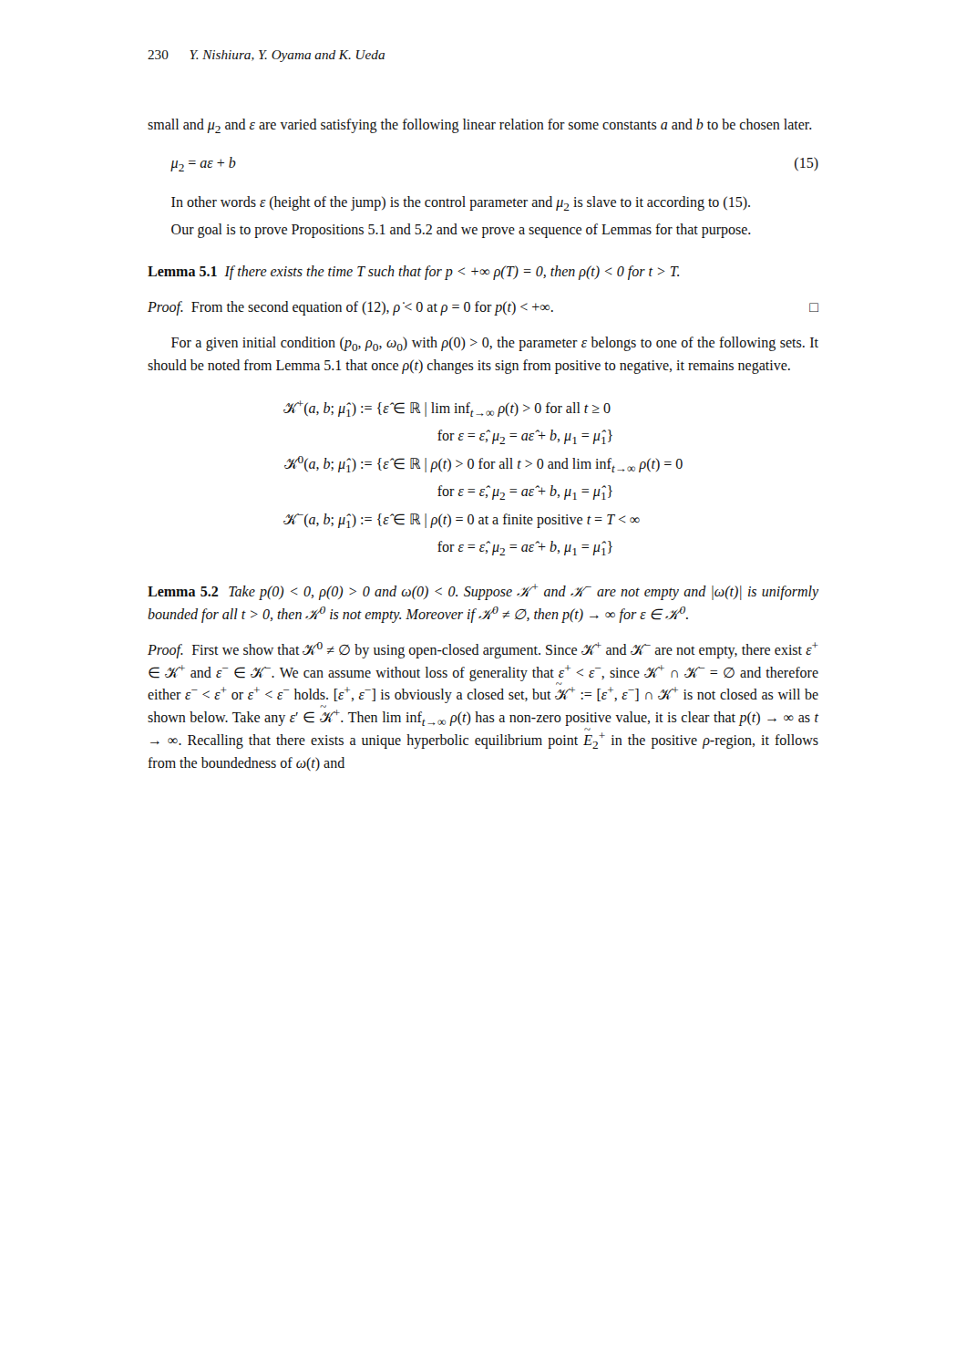230 Y. Nishiura, Y. Oyama and K. Ueda
small and μ2 and ε are varied satisfying the following linear relation for some constants a and b to be chosen later.
μ2 = aε + b (15)
In other words ε (height of the jump) is the control parameter and μ2 is slave to it according to (15).
Our goal is to prove Propositions 5.1 and 5.2 and we prove a sequence of Lemmas for that purpose.
Lemma 5.1 If there exists the time T such that for p < +∞ ρ(T) = 0, then ρ(t) < 0 for t > T.
Proof. From the second equation of (12), ρ̇ < 0 at ρ = 0 for p(t) < +∞. □
For a given initial condition (p0, ρ0, ω0) with ρ(0) > 0, the parameter ε belongs to one of the following sets. It should be noted from Lemma 5.1 that once ρ(t) changes its sign from positive to negative, it remains negative.
𝒦+(a, b; μ̂1) :=
{ε̂ ∈ ℝ | lim inft→∞ ρ(t) > 0 for all t ≥ 0
for ε = ε̂, μ2 = aε̂ + b, μ1 = μ̂1}
𝒦0(a, b; μ̂1) :=
{ε̂ ∈ ℝ | ρ(t) > 0 for all t > 0 and lim inft→∞ ρ(t) = 0
for ε = ε̂, μ2 = aε̂ + b, μ1 = μ̂1}
𝒦−(a, b; μ̂1) :=
{ε̂ ∈ ℝ | ρ(t) = 0 at a finite positive t = T < ∞
for ε = ε̂, μ2 = aε̂ + b, μ1 = μ̂1}
Lemma 5.2 Take p(0) < 0, ρ(0) > 0 and ω(0) < 0. Suppose 𝒦+ and 𝒦− are not empty and |ω(t)| is uniformly bounded for all t > 0, then 𝒦0 is not empty. Moreover if 𝒦0 ≠ ∅, then p(t) → ∞ for ε ∈ 𝒦0.
Proof. First we show that 𝒦0 ≠ ∅ by using open-closed argument. Since 𝒦+ and 𝒦− are not empty, there exist ε+ ∈ 𝒦+ and ε− ∈ 𝒦−. We can assume without loss of generality that ε+ < ε−, since 𝒦+ ∩ 𝒦− = ∅ and therefore either ε− < ε+ or ε+ < ε− holds. [ε+, ε−] is obviously a closed set, but ~𝒦+ := [ε+, ε−] ∩ 𝒦+ is not closed as will be shown below. Take any ε′ ∈ ~𝒦+. Then lim inft→∞ ρ(t) has a non-zero positive value, it is clear that p(t) → ∞ as t → ∞. Recalling that there exists a unique hyperbolic equilibrium point ~E2+ in the positive ρ-region, it follows from the boundedness of ω(t) and